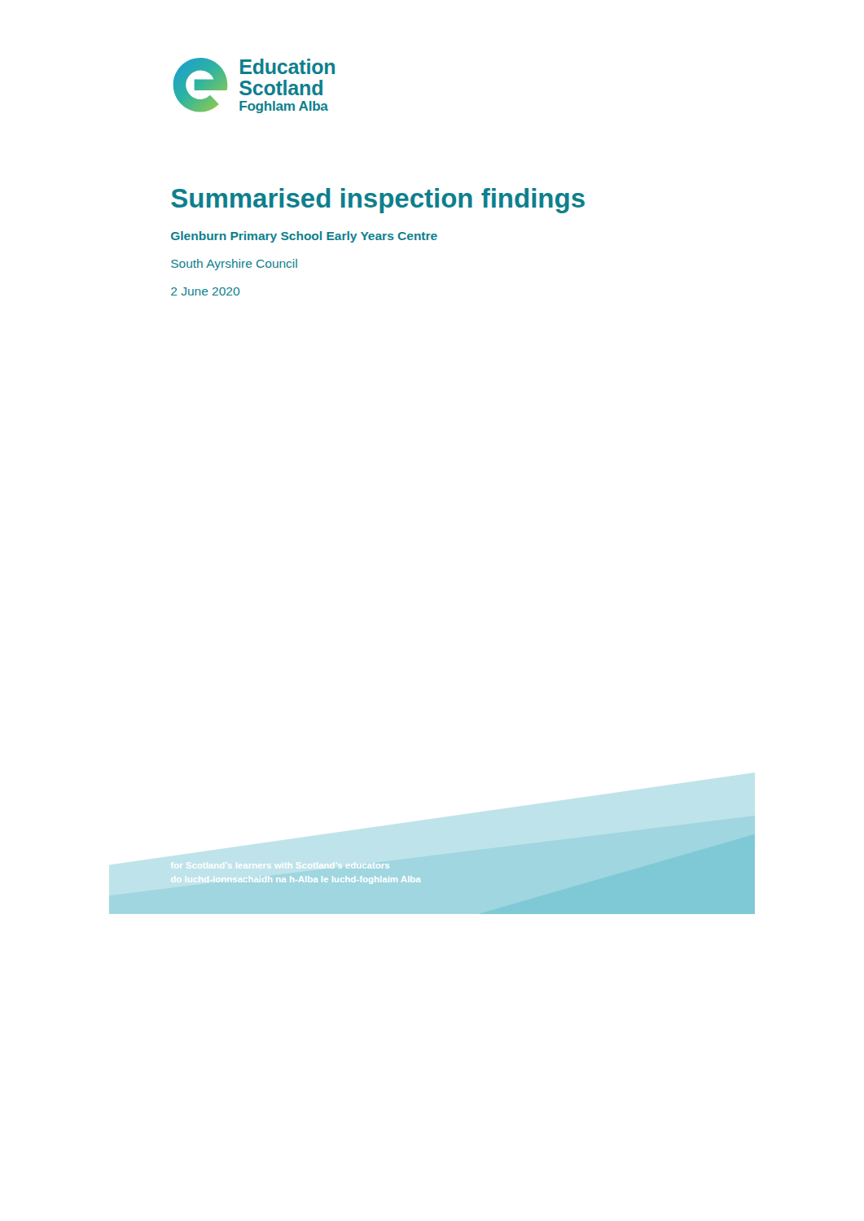Education Scotland Foghlam Alba
Summarised inspection findings
Glenburn Primary School Early Years Centre
South Ayrshire Council
2 June 2020
for Scotland’s learners with Scotland’s educators
do luchd-ionnsachaidh na h-Alba le luchd-foghlaim Alba